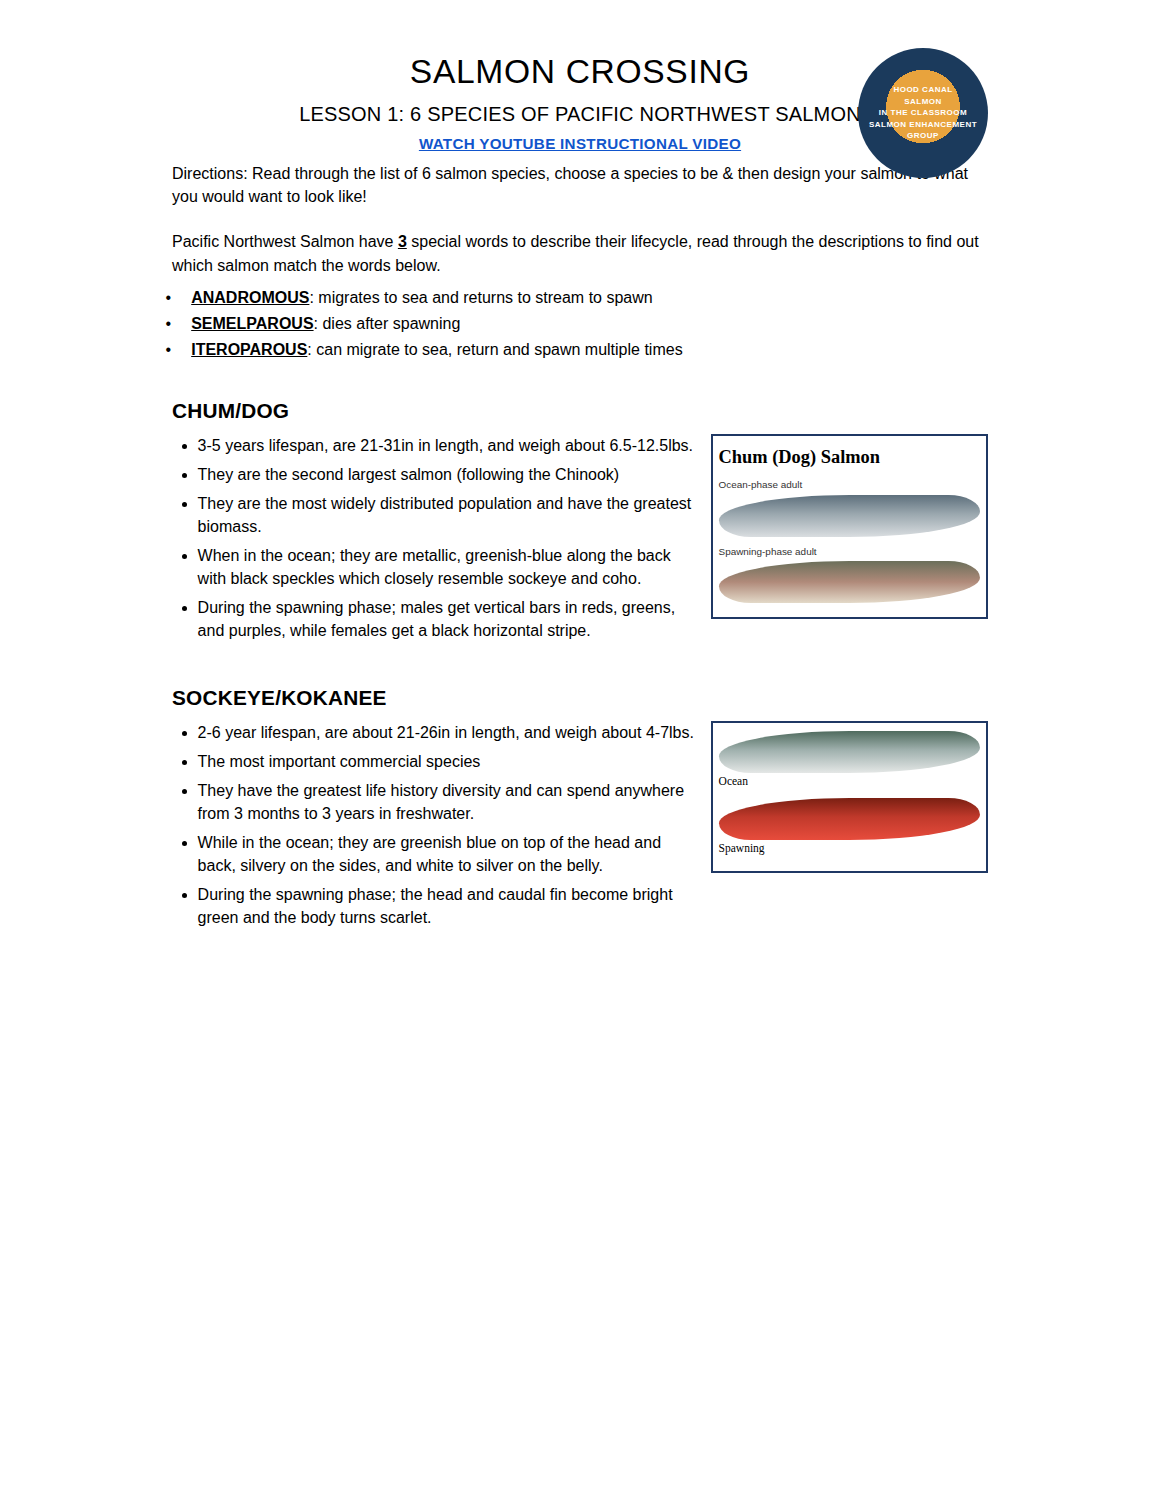HOOD CANAL
SALMON
IN THE CLASSROOM
SALMON ENHANCEMENT GROUP
SALMON CROSSING
LESSON 1: 6 SPECIES OF PACIFIC NORTHWEST SALMON
WATCH YOUTUBE INSTRUCTIONAL VIDEO
Directions: Read through the list of 6 salmon species, choose a species to be & then design your salmon to what you would want to look like!
Pacific Northwest Salmon have 3 special words to describe their lifecycle, read through the descriptions to find out which salmon match the words below.
ANADROMOUS: migrates to sea and returns to stream to spawn
SEMELPAROUS: dies after spawning
ITEROPAROUS: can migrate to sea, return and spawn multiple times
CHUM/DOG
Chum (Dog) Salmon
Ocean-phase adult
Spawning-phase adult
3-5 years lifespan, are 21-31in in length, and weigh about 6.5-12.5lbs.
They are the second largest salmon (following the Chinook)
They are the most widely distributed population and have the greatest biomass.
When in the ocean; they are metallic, greenish-blue along the back with black speckles which closely resemble sockeye and coho.
During the spawning phase; males get vertical bars in reds, greens, and purples, while females get a black horizontal stripe.
SOCKEYE/KOKANEE
Ocean
Spawning
2-6 year lifespan, are about 21-26in in length, and weigh about 4-7lbs.
The most important commercial species
They have the greatest life history diversity and can spend anywhere from 3 months to 3 years in freshwater.
While in the ocean; they are greenish blue on top of the head and back, silvery on the sides, and white to silver on the belly.
During the spawning phase; the head and caudal fin become bright green and the body turns scarlet.